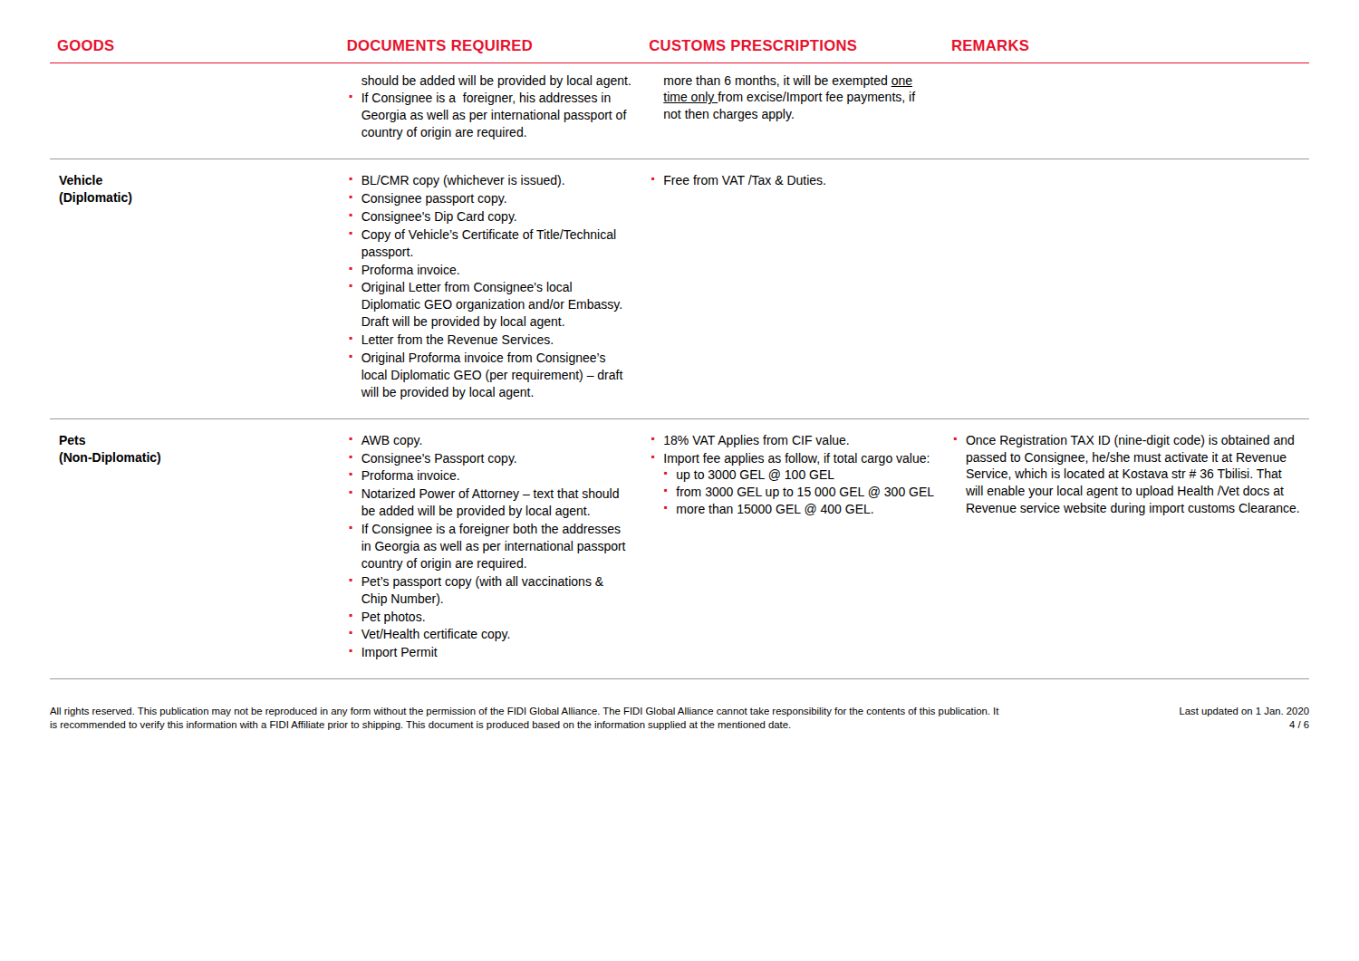| GOODS | DOCUMENTS REQUIRED | CUSTOMS PRESCRIPTIONS | REMARKS |
| --- | --- | --- | --- |
| | should be added will be provided by local agent. If Consignee is a foreigner, his addresses in Georgia as well as per international passport of country of origin are required. | more than 6 months, it will be exempted one time only from excise/Import fee payments, if not then charges apply. | |
| Vehicle (Diplomatic) | BL/CMR copy (whichever is issued). Consignee passport copy. Consignee's Dip Card copy. Copy of Vehicle’s Certificate of Title/Technical passport. Proforma invoice. Original Letter from Consignee's local Diplomatic GEO organization and/or Embassy. Draft will be provided by local agent. Letter from the Revenue Services. Original Proforma invoice from Consignee’s local Diplomatic GEO (per requirement) – draft will be provided by local agent. | Free from VAT /Tax & Duties. | |
| Pets (Non-Diplomatic) | AWB copy. Consignee's Passport copy. Proforma invoice. Notarized Power of Attorney – text that should be added will be provided by local agent. If Consignee is a foreigner both the addresses in Georgia as well as per international passport country of origin are required. Pet’s passport copy (with all vaccinations & Chip Number). Pet photos. Vet/Health certificate copy. Import Permit | 18% VAT Applies from CIF value. Import fee applies as follow, if total cargo value: up to 3000 GEL @ 100 GEL from 3000 GEL up to 15 000 GEL @ 300 GEL more than 15000 GEL @ 400 GEL. | Once Registration TAX ID (nine-digit code) is obtained and passed to Consignee, he/she must activate it at Revenue Service, which is located at Kostava str # 36 Tbilisi. That will enable your local agent to upload Health /Vet docs at Revenue service website during import customs Clearance. |
All rights reserved. This publication may not be reproduced in any form without the permission of the FIDI Global Alliance. The FIDI Global Alliance cannot take responsibility for the contents of this publication. It is recommended to verify this information with a FIDI Affiliate prior to shipping. This document is produced based on the information supplied at the mentioned date.
Last updated on 1 Jan. 2020
4 / 6